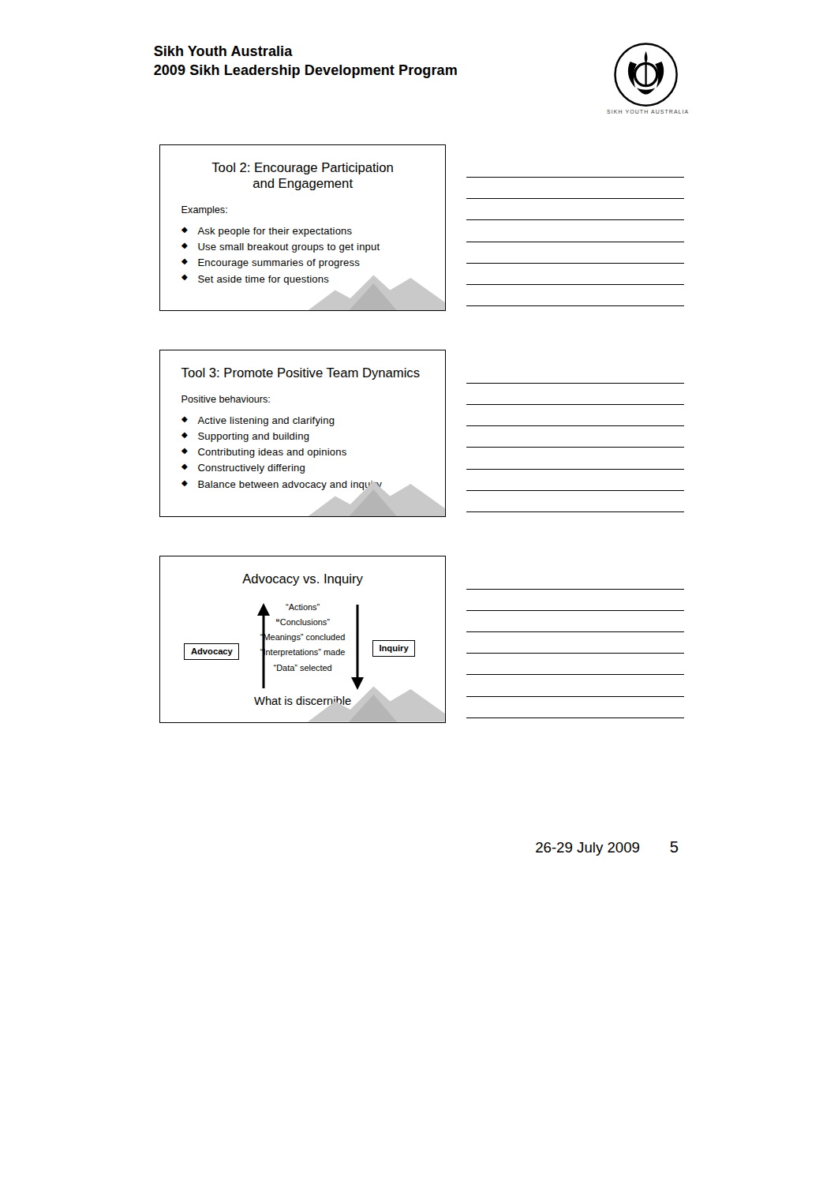Sikh Youth Australia
2009 Sikh Leadership Development Program
SIKH YOUTH AUSTRALIA
Tool 2: Encourage Participation
and Engagement
Examples:
Ask people for their expectations
Use small breakout groups to get input
Encourage summaries of progress
Set aside time for questions
Tool 3: Promote Positive Team Dynamics
Positive behaviours:
Active listening and clarifying
Supporting and building
Contributing ideas and opinions
Constructively differing
Balance between advocacy and inquiry
Advocacy vs. Inquiry
“Actions”
“Conclusions”
“Meanings” concluded
“Interpretations” made
“Data” selected
Advocacy
Inquiry
What is discernible
26-29 July 2009
5